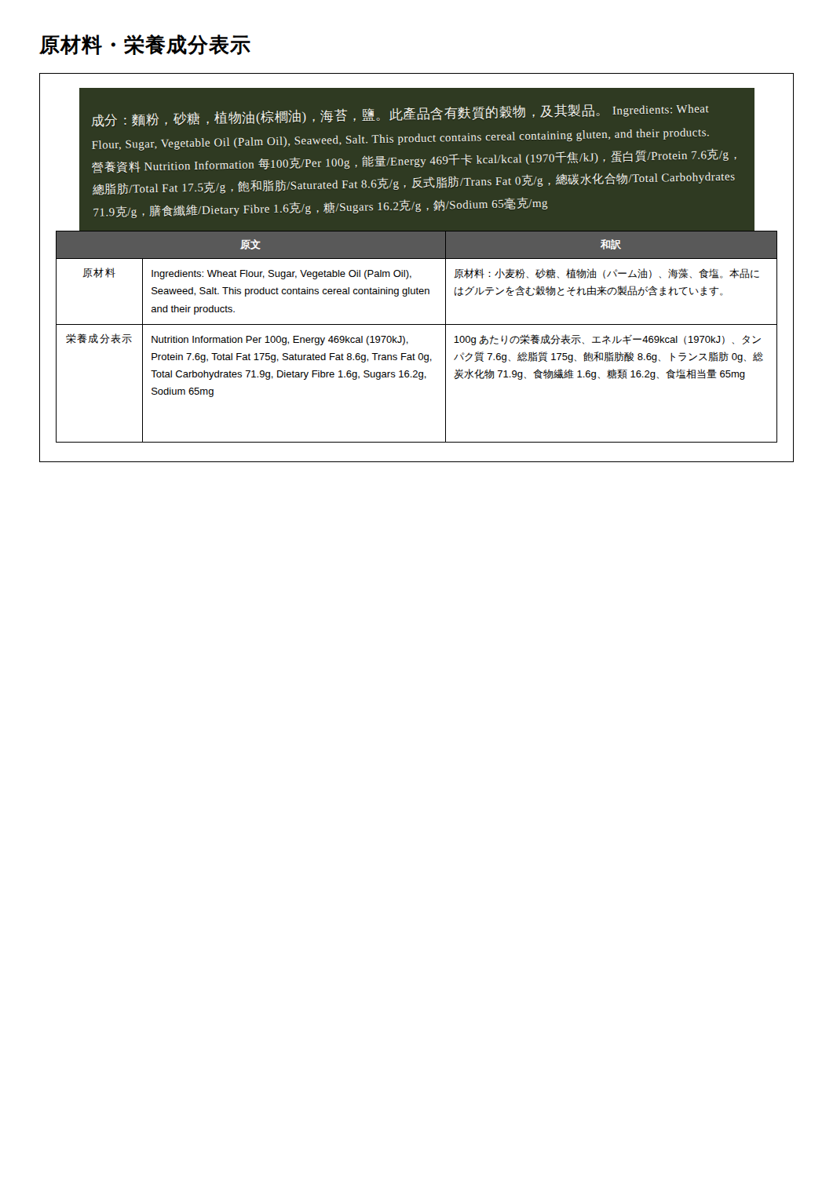原材料・栄養成分表示
成分：麵粉，砂糖，植物油(棕櫚油)，海苔，鹽。此產品含有麩質的穀物，及其製品。 Ingredients: Wheat Flour, Sugar, Vegetable Oil (Palm Oil), Seaweed, Salt. This product contains cereal containing gluten, and their products.
營養資料 Nutrition Information 每100克/Per 100g，能量/Energy 469千卡 kcal/kcal (1970千焦/kJ)，蛋白質/Protein 7.6克/g，總脂肪/Total Fat 17.5克/g，飽和脂肪/Saturated Fat 8.6克/g，反式脂肪/Trans Fat 0克/g，總碳水化合物/Total Carbohydrates 71.9克/g，膳食纖維/Dietary Fibre 1.6克/g，糖/Sugars 16.2克/g，鈉/Sodium 65毫克/mg
| 原文 | 和訳 |
| --- | --- |
| 原材料 | Ingredients: Wheat Flour, Sugar, Vegetable Oil (Palm Oil), Seaweed, Salt. This product contains cereal containing gluten and their products. | 原材料：小麦粉、砂糖、植物油（パーム油）、海藻、食塩。本品にはグルテンを含む穀物とそれ由来の製品が含まれています。 |
| 栄養成分表示 | Nutrition Information Per 100g, Energy 469kcal (1970kJ), Protein 7.6g, Total Fat 175g, Saturated Fat 8.6g, Trans Fat 0g, Total Carbohydrates 71.9g, Dietary Fibre 1.6g, Sugars 16.2g, Sodium 65mg | 100g あたりの栄養成分表示、エネルギー469kcal（1970kJ）、タンパク質 7.6g、総脂質 175g、飽和脂肪酸 8.6g、トランス脂肪 0g、総炭水化物 71.9g、食物繊維 1.6g、糖類 16.2g、食塩相当量 65mg |